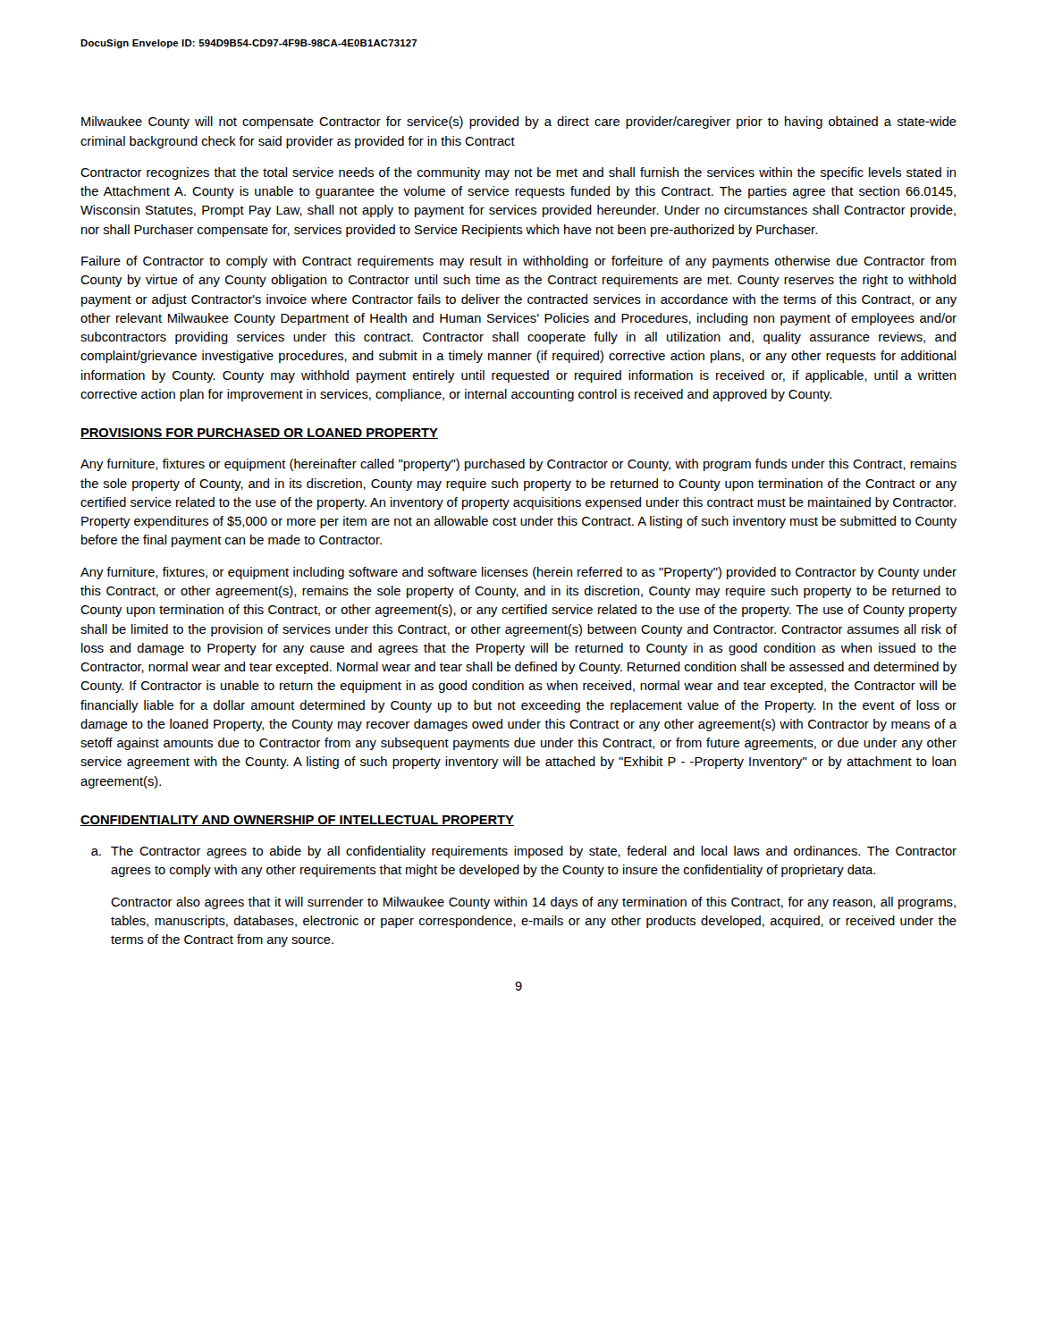DocuSign Envelope ID: 594D9B54-CD97-4F9B-98CA-4E0B1AC73127
Milwaukee County will not compensate Contractor for service(s) provided by a direct care provider/caregiver prior to having obtained a state-wide criminal background check for said provider as provided for in this Contract
Contractor recognizes that the total service needs of the community may not be met and shall furnish the services within the specific levels stated in the Attachment A. County is unable to guarantee the volume of service requests funded by this Contract. The parties agree that section 66.0145, Wisconsin Statutes, Prompt Pay Law, shall not apply to payment for services provided hereunder. Under no circumstances shall Contractor provide, nor shall Purchaser compensate for, services provided to Service Recipients which have not been pre-authorized by Purchaser.
Failure of Contractor to comply with Contract requirements may result in withholding or forfeiture of any payments otherwise due Contractor from County by virtue of any County obligation to Contractor until such time as the Contract requirements are met. County reserves the right to withhold payment or adjust Contractor's invoice where Contractor fails to deliver the contracted services in accordance with the terms of this Contract, or any other relevant Milwaukee County Department of Health and Human Services' Policies and Procedures, including non payment of employees and/or subcontractors providing services under this contract. Contractor shall cooperate fully in all utilization and, quality assurance reviews, and complaint/grievance investigative procedures, and submit in a timely manner (if required) corrective action plans, or any other requests for additional information by County. County may withhold payment entirely until requested or required information is received or, if applicable, until a written corrective action plan for improvement in services, compliance, or internal accounting control is received and approved by County.
Provisions for Purchased or Loaned Property
Any furniture, fixtures or equipment (hereinafter called "property") purchased by Contractor or County, with program funds under this Contract, remains the sole property of County, and in its discretion, County may require such property to be returned to County upon termination of the Contract or any certified service related to the use of the property. An inventory of property acquisitions expensed under this contract must be maintained by Contractor. Property expenditures of $5,000 or more per item are not an allowable cost under this Contract. A listing of such inventory must be submitted to County before the final payment can be made to Contractor.
Any furniture, fixtures, or equipment including software and software licenses (herein referred to as "Property") provided to Contractor by County under this Contract, or other agreement(s), remains the sole property of County, and in its discretion, County may require such property to be returned to County upon termination of this Contract, or other agreement(s), or any certified service related to the use of the property. The use of County property shall be limited to the provision of services under this Contract, or other agreement(s) between County and Contractor. Contractor assumes all risk of loss and damage to Property for any cause and agrees that the Property will be returned to County in as good condition as when issued to the Contractor, normal wear and tear excepted. Normal wear and tear shall be defined by County. Returned condition shall be assessed and determined by County. If Contractor is unable to return the equipment in as good condition as when received, normal wear and tear excepted, the Contractor will be financially liable for a dollar amount determined by County up to but not exceeding the replacement value of the Property. In the event of loss or damage to the loaned Property, the County may recover damages owed under this Contract or any other agreement(s) with Contractor by means of a setoff against amounts due to Contractor from any subsequent payments due under this Contract, or from future agreements, or due under any other service agreement with the County. A listing of such property inventory will be attached by "Exhibit P - -Property Inventory" or by attachment to loan agreement(s).
Confidentiality and Ownership of Intellectual Property
The Contractor agrees to abide by all confidentiality requirements imposed by state, federal and local laws and ordinances. The Contractor agrees to comply with any other requirements that might be developed by the County to insure the confidentiality of proprietary data.
Contractor also agrees that it will surrender to Milwaukee County within 14 days of any termination of this Contract, for any reason, all programs, tables, manuscripts, databases, electronic or paper correspondence, e-mails or any other products developed, acquired, or received under the terms of the Contract from any source.
9